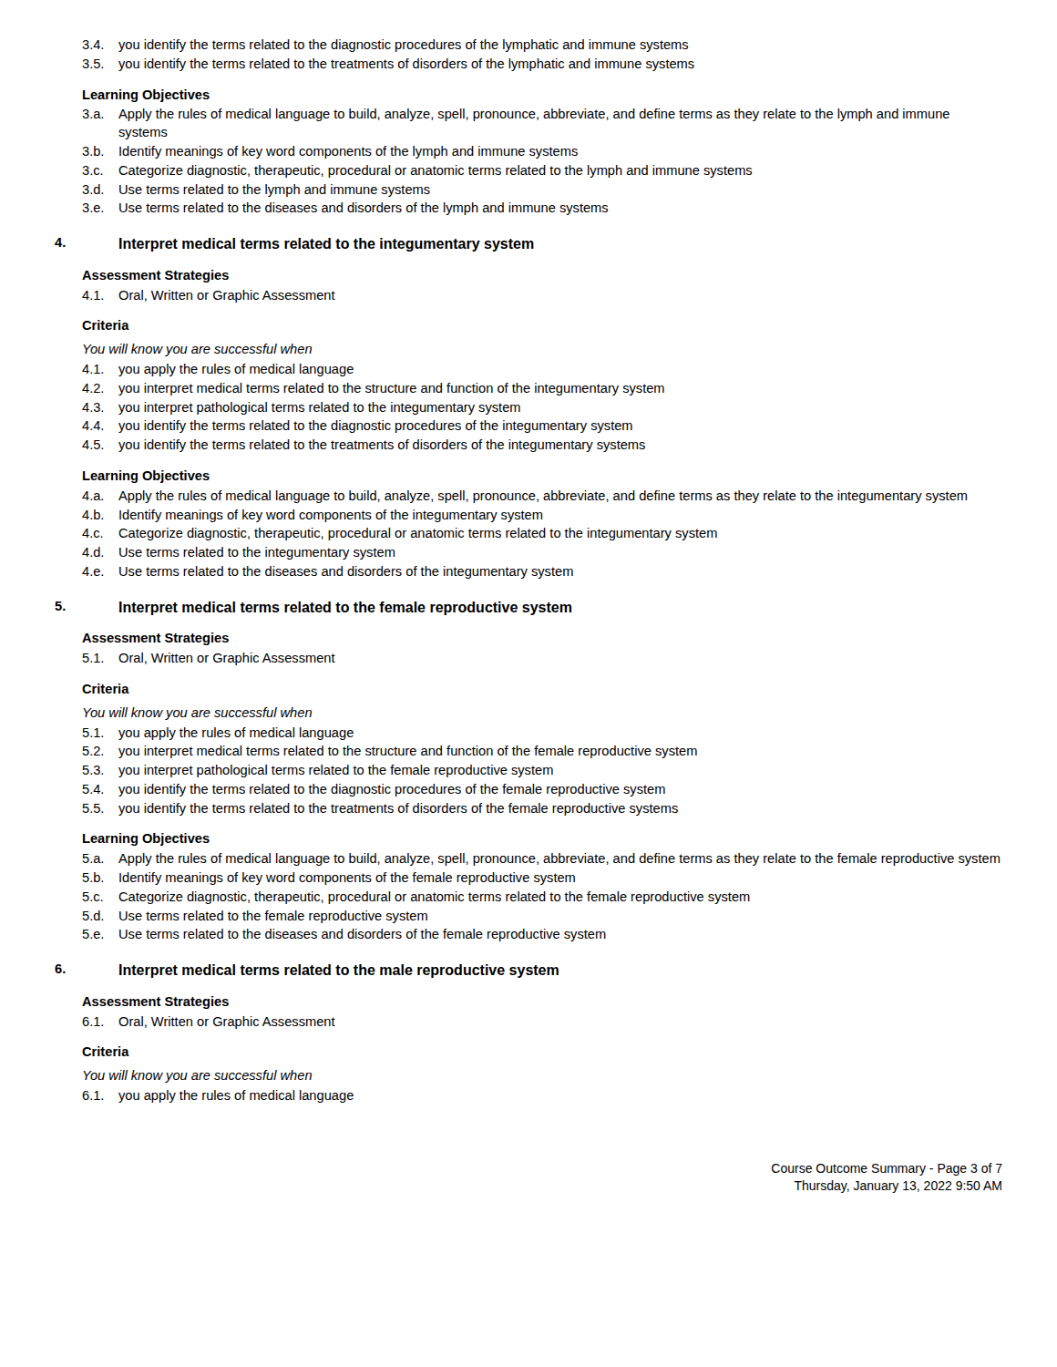3.4.
you identify the terms related to the diagnostic procedures of the lymphatic and immune systems
3.5.
you identify the terms related to the treatments of disorders of the lymphatic and immune systems
Learning Objectives
3.a.
Apply the rules of medical language to build, analyze, spell, pronounce, abbreviate, and define terms as they relate to the lymph and immune systems
3.b.
Identify meanings of key word components of the lymph and immune systems
3.c.
Categorize diagnostic, therapeutic, procedural or anatomic terms related to the lymph and immune systems
3.d.
Use terms related to the lymph and immune systems
3.e.
Use terms related to the diseases and disorders of the lymph and immune systems
4.
Interpret medical terms related to the integumentary system
Assessment Strategies
4.1.
Oral, Written or Graphic Assessment
Criteria
You will know you are successful when
4.1.
you apply the rules of medical language
4.2.
you interpret medical terms related to the structure and function of the integumentary system
4.3.
you interpret pathological terms related to the integumentary system
4.4.
you identify the terms related to the diagnostic procedures of the integumentary system
4.5.
you identify the terms related to the treatments of disorders of the integumentary systems
Learning Objectives
4.a.
Apply the rules of medical language to build, analyze, spell, pronounce, abbreviate, and define terms as they relate to the integumentary system
4.b.
Identify meanings of key word components of the integumentary system
4.c.
Categorize diagnostic, therapeutic, procedural or anatomic terms related to the integumentary system
4.d.
Use terms related to the integumentary system
4.e.
Use terms related to the diseases and disorders of the integumentary system
5.
Interpret medical terms related to the female reproductive system
Assessment Strategies
5.1.
Oral, Written or Graphic Assessment
Criteria
You will know you are successful when
5.1.
you apply the rules of medical language
5.2.
you interpret medical terms related to the structure and function of the female reproductive system
5.3.
you interpret pathological terms related to the female reproductive system
5.4.
you identify the terms related to the diagnostic procedures of the female reproductive system
5.5.
you identify the terms related to the treatments of disorders of the female reproductive systems
Learning Objectives
5.a.
Apply the rules of medical language to build, analyze, spell, pronounce, abbreviate, and define terms as they relate to the female reproductive system
5.b.
Identify meanings of key word components of the female reproductive system
5.c.
Categorize diagnostic, therapeutic, procedural or anatomic terms related to the female reproductive system
5.d.
Use terms related to the female reproductive system
5.e.
Use terms related to the diseases and disorders of the female reproductive system
6.
Interpret medical terms related to the male reproductive system
Assessment Strategies
6.1.
Oral, Written or Graphic Assessment
Criteria
You will know you are successful when
6.1.
you apply the rules of medical language
Course Outcome Summary - Page 3 of 7
Thursday, January 13, 2022 9:50 AM